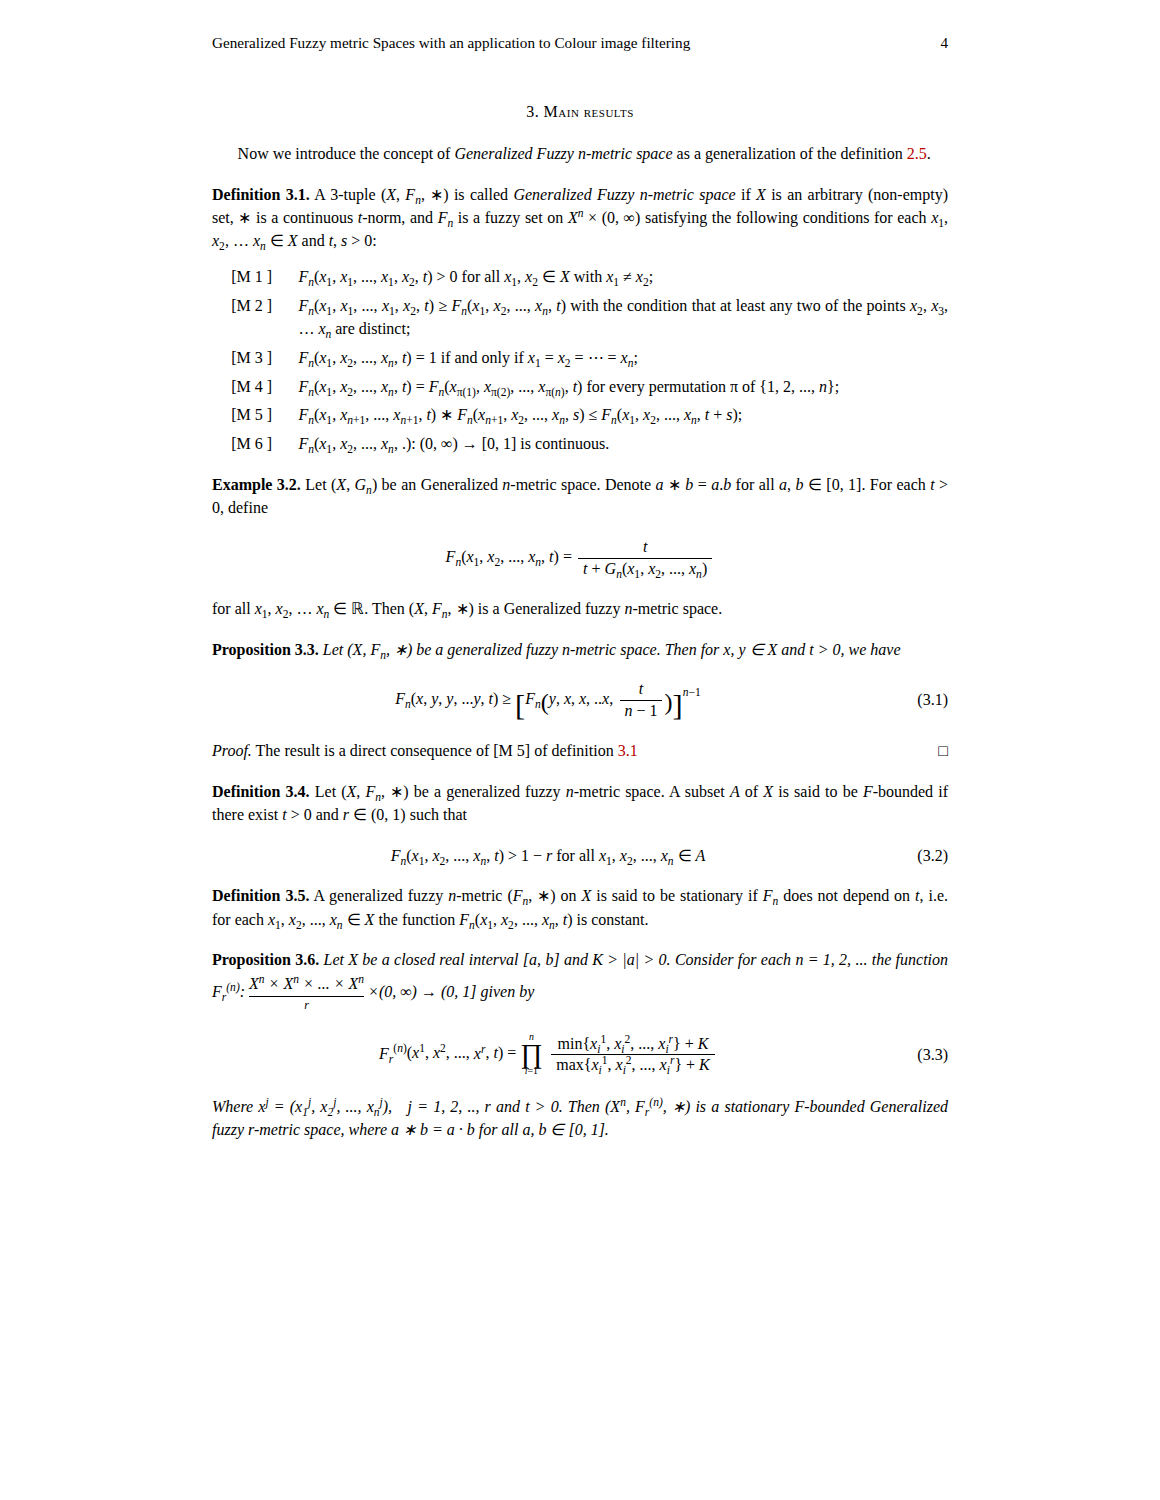Generalized Fuzzy metric Spaces with an application to Colour image filtering 4
3. Main results
Now we introduce the concept of Generalized Fuzzy n-metric space as a generalization of the definition 2.5.
Definition 3.1. A 3-tuple (X, Fn, ∗) is called Generalized Fuzzy n-metric space if X is an arbitrary (non-empty) set, ∗ is a continuous t-norm, and Fn is a fuzzy set on Xn × (0, ∞) satisfying the following conditions for each x1, x2, … xn ∈ X and t, s > 0:
[M 1 ] Fn(x1, x1, ..., x1, x2, t) > 0 for all x1, x2 ∈ X with x1 ≠ x2;
[M 2 ] Fn(x1, x1, ..., x1, x2, t) ≥ Fn(x1, x2, ..., xn, t) with the condition that at least any two of the points x2, x3, … xn are distinct;
[M 3 ] Fn(x1, x2, ..., xn, t) = 1 if and only if x1 = x2 = ⋯ = xn;
[M 4 ] Fn(x1, x2, ..., xn, t) = Fn(xπ(1), xπ(2), ..., xπ(n), t) for every permutation π of {1, 2, ..., n};
[M 5 ] Fn(x1, xn+1, ..., xn+1, t) ∗ Fn(xn+1, x2, ..., xn, s) ≤ Fn(x1, x2, ..., xn, t + s);
[M 6 ] Fn(x1, x2, ..., xn, .): (0, ∞) → [0, 1] is continuous.
Example 3.2. Let (X, Gn) be an Generalized n-metric space. Denote a ∗ b = a.b for all a, b ∈ [0, 1]. For each t > 0, define
Fn(x1, x2, ..., xn, t) = tt + Gn(x1, x2, ..., xn)
for all x1, x2, … xn ∈ ℝ. Then (X, Fn, ∗) is a Generalized fuzzy n-metric space.
Proposition 3.3. Let (X, Fn, ∗) be a generalized fuzzy n-metric space. Then for x, y ∈ X and t > 0, we have
Fn(x, y, y, ...y, t) ≥ [Fn(y, x, x, ..x, tn − 1)] n−1
(3.1)
Proof. The result is a direct consequence of [M 5] of definition 3.1 □
Definition 3.4. Let (X, Fn, ∗) be a generalized fuzzy n-metric space. A subset A of X is said to be F-bounded if there exist t > 0 and r ∈ (0, 1) such that
Fn(x1, x2, ..., xn, t) > 1 − r for all x1, x2, ..., xn ∈ A
(3.2)
Definition 3.5. A generalized fuzzy n-metric (Fn, ∗) on X is said to be stationary if Fn does not depend on t, i.e. for each x1, x2, ..., xn ∈ X the function Fn(x1, x2, ..., xn, t) is constant.
Proposition 3.6. Let X be a closed real interval [a, b] and K > |a| > 0. Consider for each n = 1, 2, ... the function Fr(n): Xn × Xn × ... × Xn r ×(0, ∞) → (0, 1] given by
Fr(n)(x1, x2, ..., xr, t) = n∏i=1 min{xi1, xi2, ..., xir} + K max{xi1, xi2, ..., xir} + K
(3.3)
Where xj = (x1j, x2j, ..., xnj), j = 1, 2, .., r and t > 0. Then (Xn, Fr(n), ∗) is a stationary F-bounded Generalized fuzzy r-metric space, where a ∗ b = a · b for all a, b ∈ [0, 1].